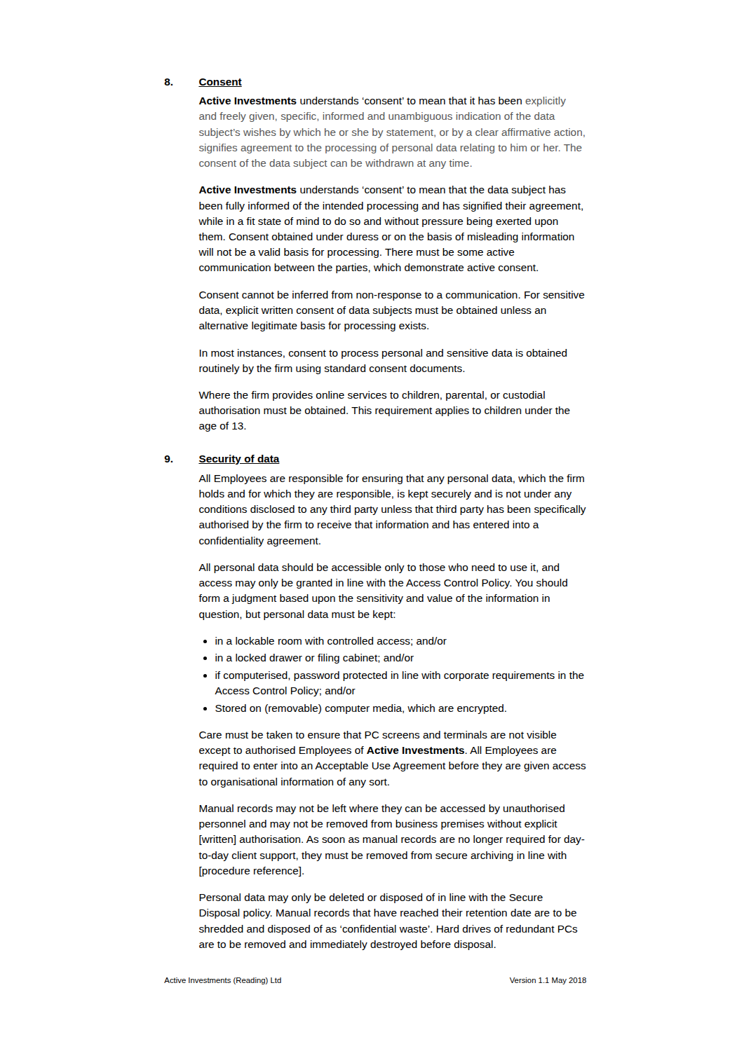8. Consent
Active Investments understands ‘consent’ to mean that it has been explicitly and freely given, specific, informed and unambiguous indication of the data subject’s wishes by which he or she by statement, or by a clear affirmative action, signifies agreement to the processing of personal data relating to him or her. The consent of the data subject can be withdrawn at any time.
Active Investments understands ‘consent’ to mean that the data subject has been fully informed of the intended processing and has signified their agreement, while in a fit state of mind to do so and without pressure being exerted upon them. Consent obtained under duress or on the basis of misleading information will not be a valid basis for processing. There must be some active communication between the parties, which demonstrate active consent.
Consent cannot be inferred from non-response to a communication. For sensitive data, explicit written consent of data subjects must be obtained unless an alternative legitimate basis for processing exists.
In most instances, consent to process personal and sensitive data is obtained routinely by the firm using standard consent documents.
Where the firm provides online services to children, parental, or custodial authorisation must be obtained. This requirement applies to children under the age of 13.
9. Security of data
All Employees are responsible for ensuring that any personal data, which the firm holds and for which they are responsible, is kept securely and is not under any conditions disclosed to any third party unless that third party has been specifically authorised by the firm to receive that information and has entered into a confidentiality agreement.
All personal data should be accessible only to those who need to use it, and access may only be granted in line with the Access Control Policy. You should form a judgment based upon the sensitivity and value of the information in question, but personal data must be kept:
in a lockable room with controlled access; and/or
in a locked drawer or filing cabinet; and/or
if computerised, password protected in line with corporate requirements in the Access Control Policy; and/or
Stored on (removable) computer media, which are encrypted.
Care must be taken to ensure that PC screens and terminals are not visible except to authorised Employees of Active Investments. All Employees are required to enter into an Acceptable Use Agreement before they are given access to organisational information of any sort.
Manual records may not be left where they can be accessed by unauthorised personnel and may not be removed from business premises without explicit [written] authorisation. As soon as manual records are no longer required for day-to-day client support, they must be removed from secure archiving in line with [procedure reference].
Personal data may only be deleted or disposed of in line with the Secure Disposal policy. Manual records that have reached their retention date are to be shredded and disposed of as ‘confidential waste’. Hard drives of redundant PCs are to be removed and immediately destroyed before disposal.
Active Investments (Reading) Ltd Version 1.1 May 2018